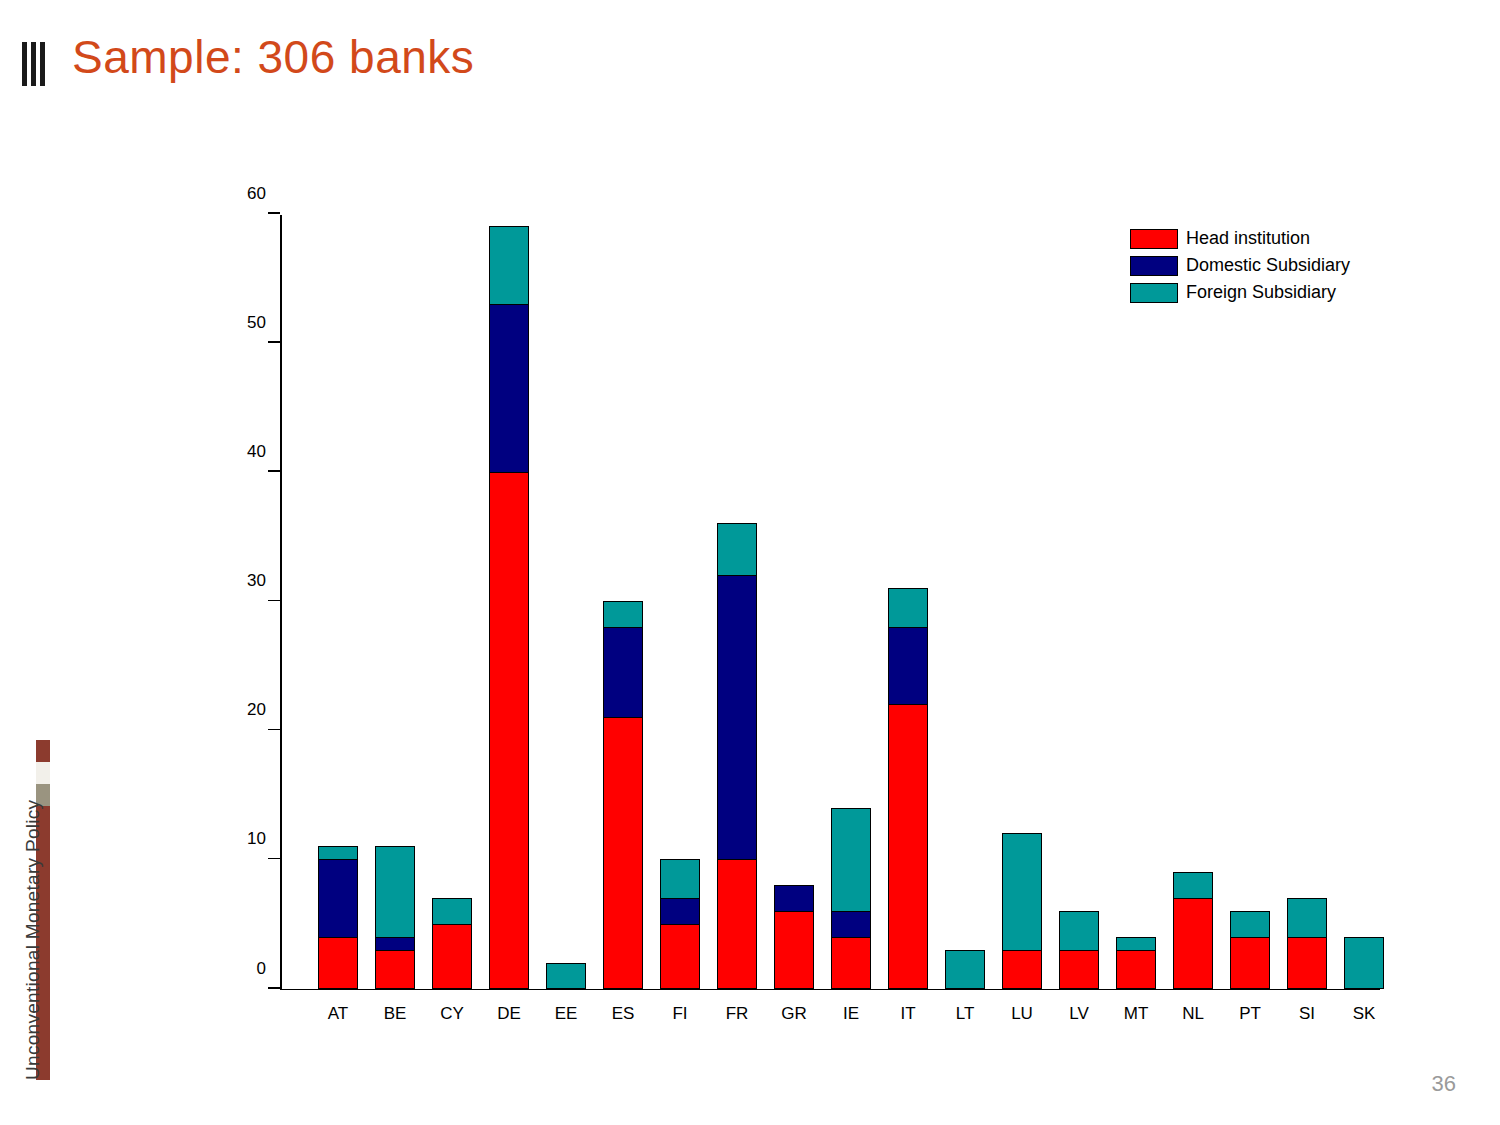Sample: 306 banks
Unconventional Monetary Policy
36
Head institution
Domestic Subsidiary
Foreign Subsidiary
0
10
20
30
40
50
60
AT
BE
CY
DE
EE
ES
FI
FR
GR
IE
IT
LT
LU
LV
MT
NL
PT
SI
SK